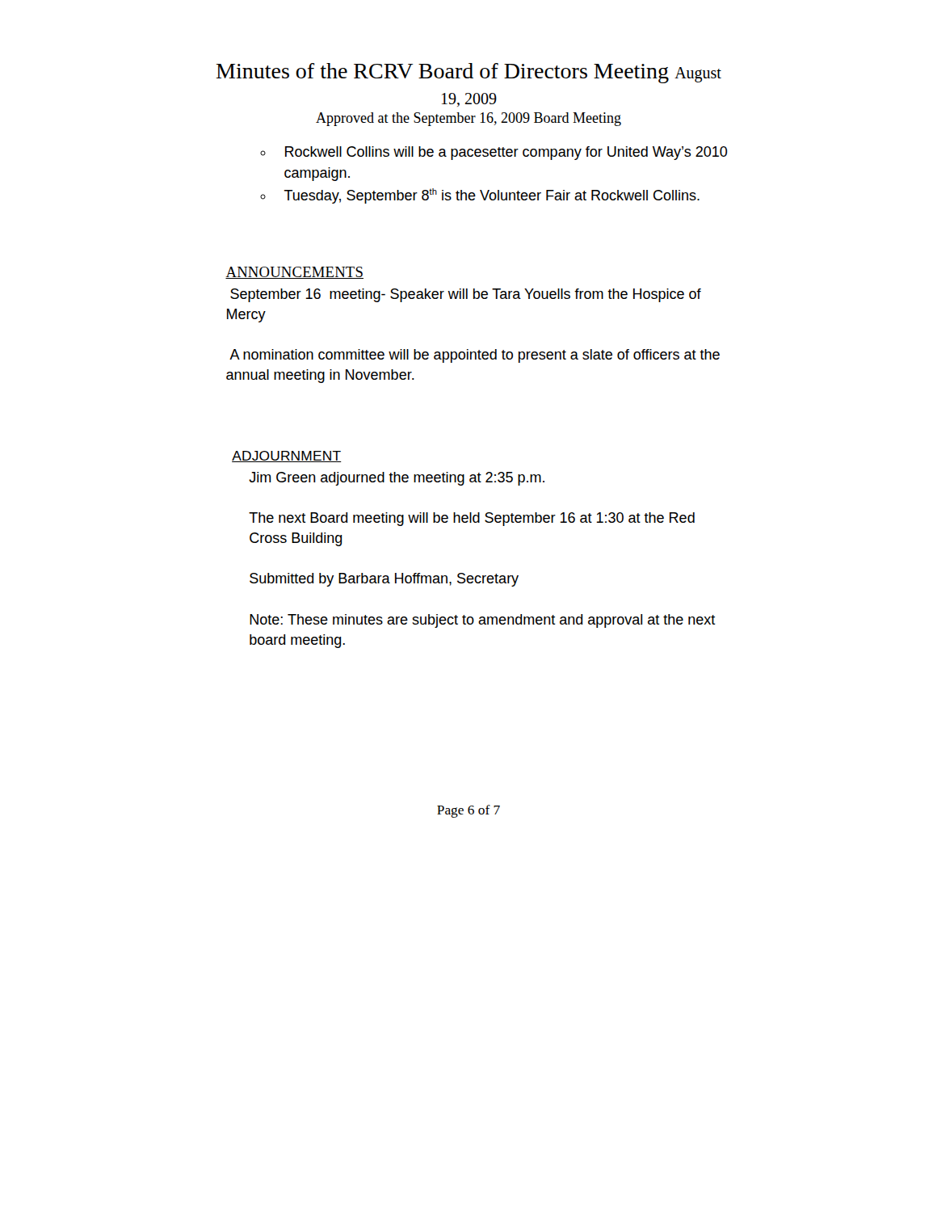Minutes of the RCRV Board of Directors Meeting August 19, 2009
Approved at the September 16, 2009 Board Meeting
Rockwell Collins will be a pacesetter company for United Way’s 2010 campaign.
Tuesday, September 8th is the Volunteer Fair at Rockwell Collins.
ANNOUNCEMENTS
September 16 meeting- Speaker will be Tara Youells from the Hospice of Mercy
A nomination committee will be appointed to present a slate of officers at the annual meeting in November.
ADJOURNMENT
Jim Green adjourned the meeting at 2:35 p.m.
The next Board meeting will be held September 16 at 1:30 at the Red Cross Building
Submitted by Barbara Hoffman, Secretary
Note: These minutes are subject to amendment and approval at the next board meeting.
Page 6 of 7